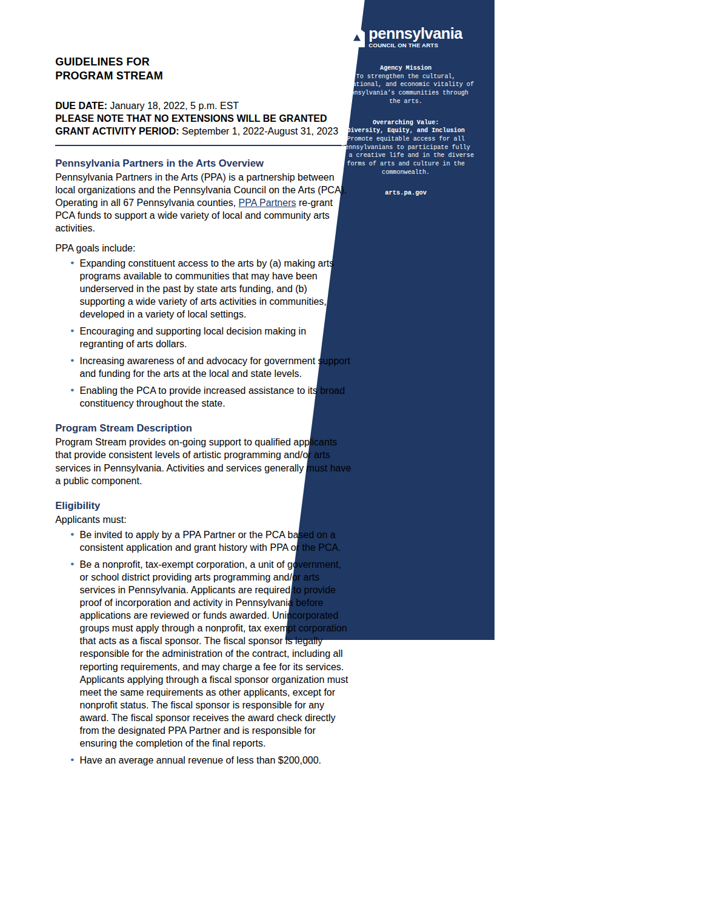pennsylvania COUNCIL ON THE ARTS
Agency Mission To strengthen the cultural, educational, and economic vitality of Pennsylvania’s communities through the arts.
Overarching Value:
Diversity, Equity, and Inclusion Promote equitable access for all Pennsylvanians to participate fully in a creative life and in the diverse forms of arts and culture in the commonwealth.
arts.pa.gov
GUIDELINES FOR
PROGRAM STREAM
DUE DATE: January 18, 2022, 5 p.m. EST
PLEASE NOTE THAT NO EXTENSIONS WILL BE GRANTED
GRANT ACTIVITY PERIOD: September 1, 2022-August 31, 2023
Pennsylvania Partners in the Arts Overview
Pennsylvania Partners in the Arts (PPA) is a partnership between local organizations and the Pennsylvania Council on the Arts (PCA). Operating in all 67 Pennsylvania counties, PPA Partners re-grant PCA funds to support a wide variety of local and community arts activities.
PPA goals include:
Expanding constituent access to the arts by (a) making arts programs available to communities that may have been underserved in the past by state arts funding, and (b) supporting a wide variety of arts activities in communities, developed in a variety of local settings.
Encouraging and supporting local decision making in regranting of arts dollars.
Increasing awareness of and advocacy for government support and funding for the arts at the local and state levels.
Enabling the PCA to provide increased assistance to its broad constituency throughout the state.
Program Stream Description
Program Stream provides on-going support to qualified applicants that provide consistent levels of artistic programming and/or arts services in Pennsylvania. Activities and services generally must have a public component.
Eligibility
Applicants must:
Be invited to apply by a PPA Partner or the PCA based on a consistent application and grant history with PPA or the PCA.
Be a nonprofit, tax-exempt corporation, a unit of government, or school district providing arts programming and/or arts services in Pennsylvania. Applicants are required to provide proof of incorporation and activity in Pennsylvania before applications are reviewed or funds awarded. Unincorporated groups must apply through a nonprofit, tax exempt corporation that acts as a fiscal sponsor. The fiscal sponsor is legally responsible for the administration of the contract, including all reporting requirements, and may charge a fee for its services. Applicants applying through a fiscal sponsor organization must meet the same requirements as other applicants, except for nonprofit status. The fiscal sponsor is responsible for any award. The fiscal sponsor receives the award check directly from the designated PPA Partner and is responsible for ensuring the completion of the final reports.
Have an average annual revenue of less than $200,000.